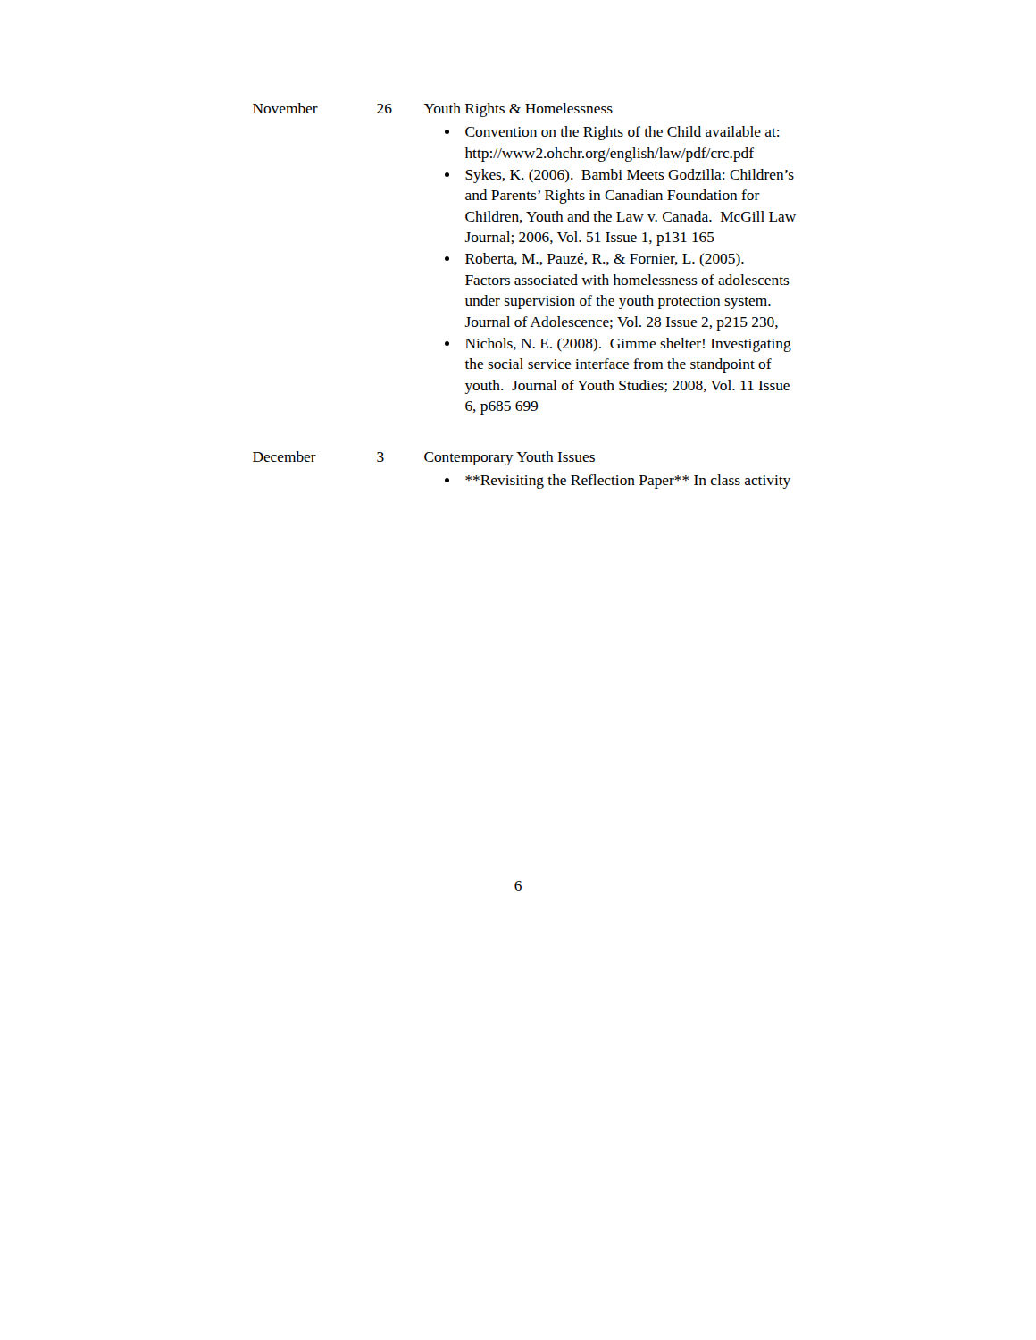November
26
Youth Rights & Homelessness
Convention on the Rights of the Child available at: http://www2.ohchr.org/english/law/pdf/crc.pdf
Sykes, K. (2006). Bambi Meets Godzilla: Children’s and Parents’ Rights in Canadian Foundation for Children, Youth and the Law v. Canada. McGill Law Journal; 2006, Vol. 51 Issue 1, p131 165
Roberta, M., Pauzé, R., & Fornier, L. (2005). Factors associated with homelessness of adolescents under supervision of the youth protection system. Journal of Adolescence; Vol. 28 Issue 2, p215 230,
Nichols, N. E. (2008). Gimme shelter! Investigating the social service interface from the standpoint of youth. Journal of Youth Studies; 2008, Vol. 11 Issue 6, p685 699
December
3
Contemporary Youth Issues
**Revisiting the Reflection Paper** In class activity
6